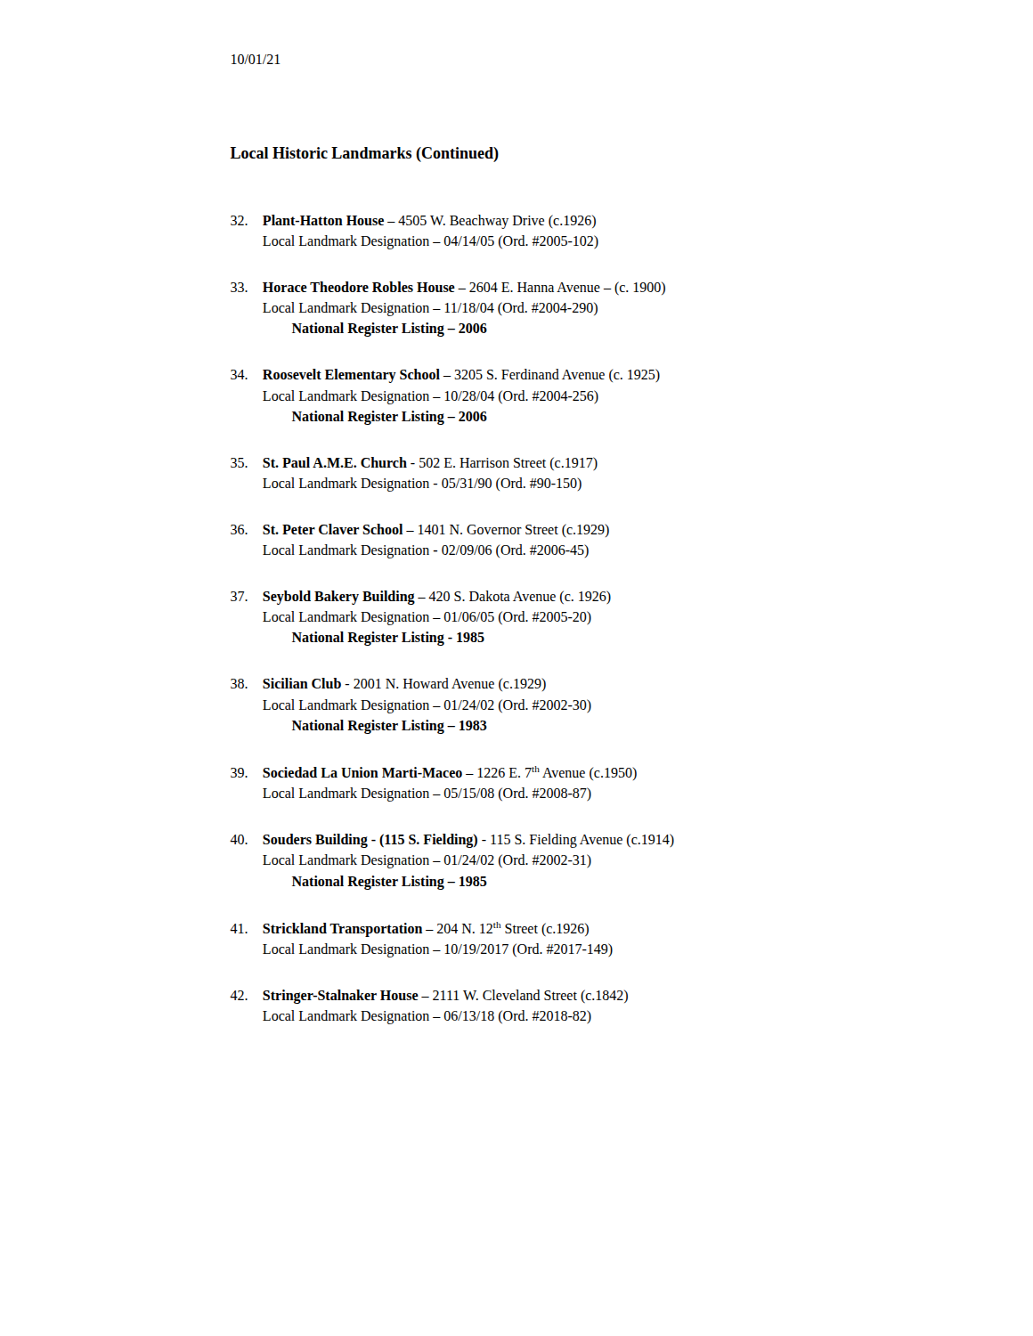10/01/21
Local Historic Landmarks (Continued)
32. Plant-Hatton House – 4505 W. Beachway Drive (c.1926) Local Landmark Designation – 04/14/05 (Ord. #2005-102)
33. Horace Theodore Robles House – 2604 E. Hanna Avenue – (c. 1900) Local Landmark Designation – 11/18/04 (Ord. #2004-290) National Register Listing – 2006
34. Roosevelt Elementary School – 3205 S. Ferdinand Avenue (c. 1925) Local Landmark Designation – 10/28/04 (Ord. #2004-256) National Register Listing – 2006
35. St. Paul A.M.E. Church - 502 E. Harrison Street (c.1917) Local Landmark Designation - 05/31/90 (Ord. #90-150)
36. St. Peter Claver School – 1401 N. Governor Street (c.1929) Local Landmark Designation - 02/09/06 (Ord. #2006-45)
37. Seybold Bakery Building – 420 S. Dakota Avenue (c. 1926) Local Landmark Designation – 01/06/05 (Ord. #2005-20) National Register Listing - 1985
38. Sicilian Club - 2001 N. Howard Avenue (c.1929) Local Landmark Designation – 01/24/02 (Ord. #2002-30) National Register Listing – 1983
39. Sociedad La Union Marti-Maceo – 1226 E. 7th Avenue (c.1950) Local Landmark Designation – 05/15/08 (Ord. #2008-87)
40. Souders Building - (115 S. Fielding) - 115 S. Fielding Avenue (c.1914) Local Landmark Designation – 01/24/02 (Ord. #2002-31) National Register Listing – 1985
41. Strickland Transportation – 204 N. 12th Street (c.1926) Local Landmark Designation – 10/19/2017 (Ord. #2017-149)
42. Stringer-Stalnaker House – 2111 W. Cleveland Street (c.1842) Local Landmark Designation – 06/13/18 (Ord. #2018-82)